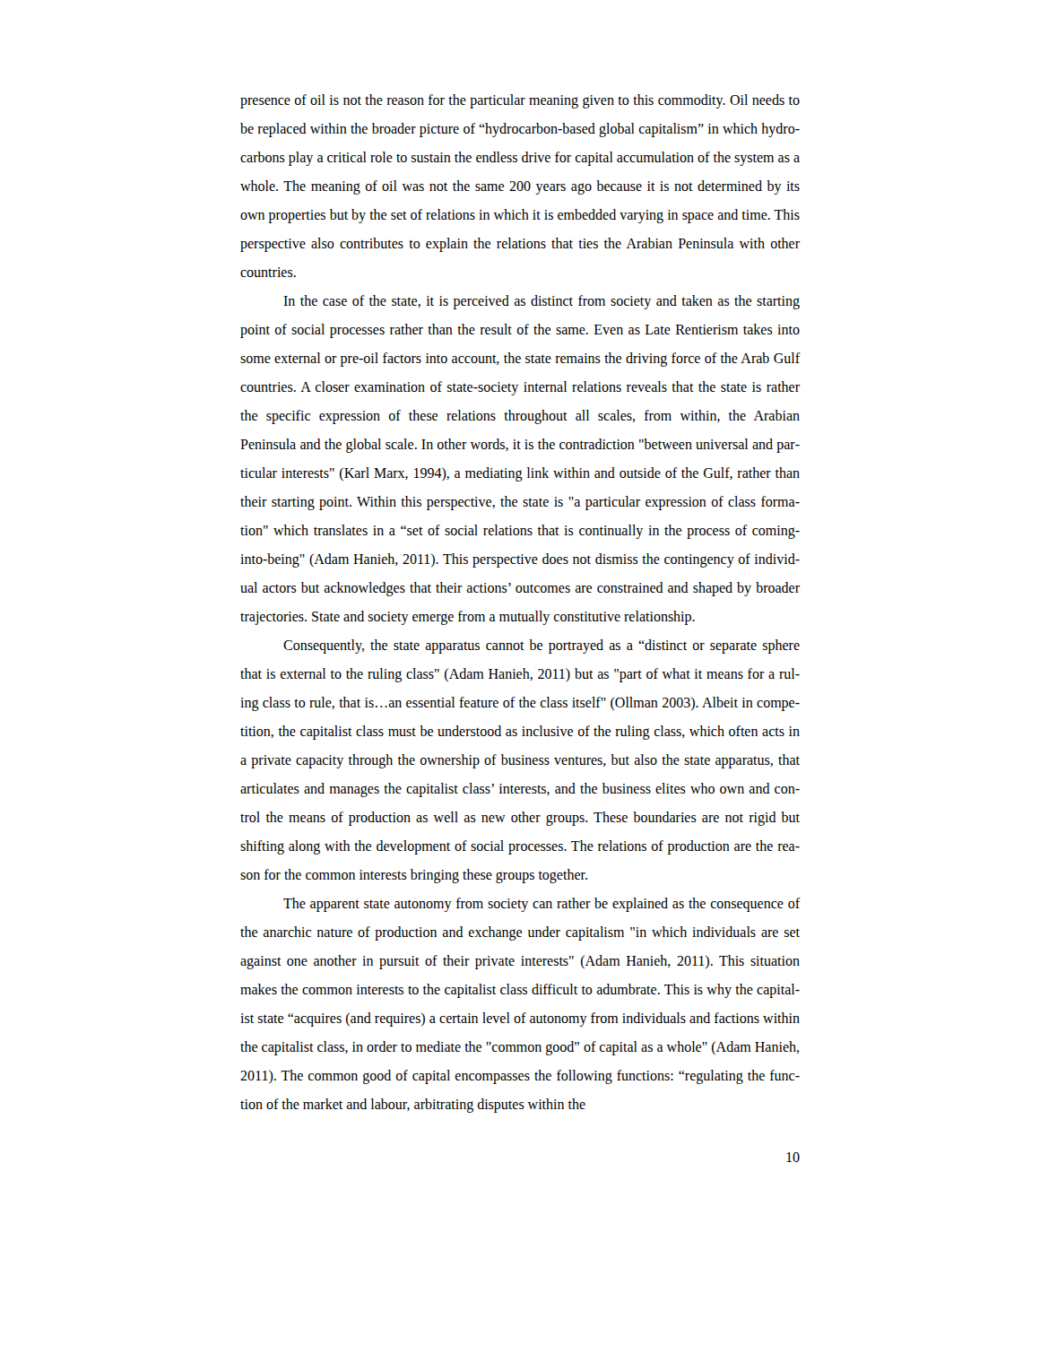presence of oil is not the reason for the particular meaning given to this commodity. Oil needs to be replaced within the broader picture of “hydrocarbon-based global capitalism” in which hydrocarbons play a critical role to sustain the endless drive for capital accumulation of the system as a whole. The meaning of oil was not the same 200 years ago because it is not determined by its own properties but by the set of relations in which it is embedded varying in space and time. This perspective also contributes to explain the relations that ties the Arabian Peninsula with other countries.
In the case of the state, it is perceived as distinct from society and taken as the starting point of social processes rather than the result of the same. Even as Late Rentierism takes into some external or pre-oil factors into account, the state remains the driving force of the Arab Gulf countries. A closer examination of state-society internal relations reveals that the state is rather the specific expression of these relations throughout all scales, from within, the Arabian Peninsula and the global scale. In other words, it is the contradiction "between universal and particular interests" (Karl Marx, 1994), a mediating link within and outside of the Gulf, rather than their starting point. Within this perspective, the state is "a particular expression of class formation" which translates in a “set of social relations that is continually in the process of coming-into-being" (Adam Hanieh, 2011). This perspective does not dismiss the contingency of individual actors but acknowledges that their actions’ outcomes are constrained and shaped by broader trajectories. State and society emerge from a mutually constitutive relationship.
Consequently, the state apparatus cannot be portrayed as a “distinct or separate sphere that is external to the ruling class" (Adam Hanieh, 2011) but as "part of what it means for a ruling class to rule, that is…an essential feature of the class itself" (Ollman 2003). Albeit in competition, the capitalist class must be understood as inclusive of the ruling class, which often acts in a private capacity through the ownership of business ventures, but also the state apparatus, that articulates and manages the capitalist class’ interests, and the business elites who own and control the means of production as well as new other groups. These boundaries are not rigid but shifting along with the development of social processes. The relations of production are the reason for the common interests bringing these groups together.
The apparent state autonomy from society can rather be explained as the consequence of the anarchic nature of production and exchange under capitalism "in which individuals are set against one another in pursuit of their private interests" (Adam Hanieh, 2011). This situation makes the common interests to the capitalist class difficult to adumbrate. This is why the capitalist state “acquires (and requires) a certain level of autonomy from individuals and factions within the capitalist class, in order to mediate the "common good" of capital as a whole" (Adam Hanieh, 2011). The common good of capital encompasses the following functions: “regulating the function of the market and labour, arbitrating disputes within the
10